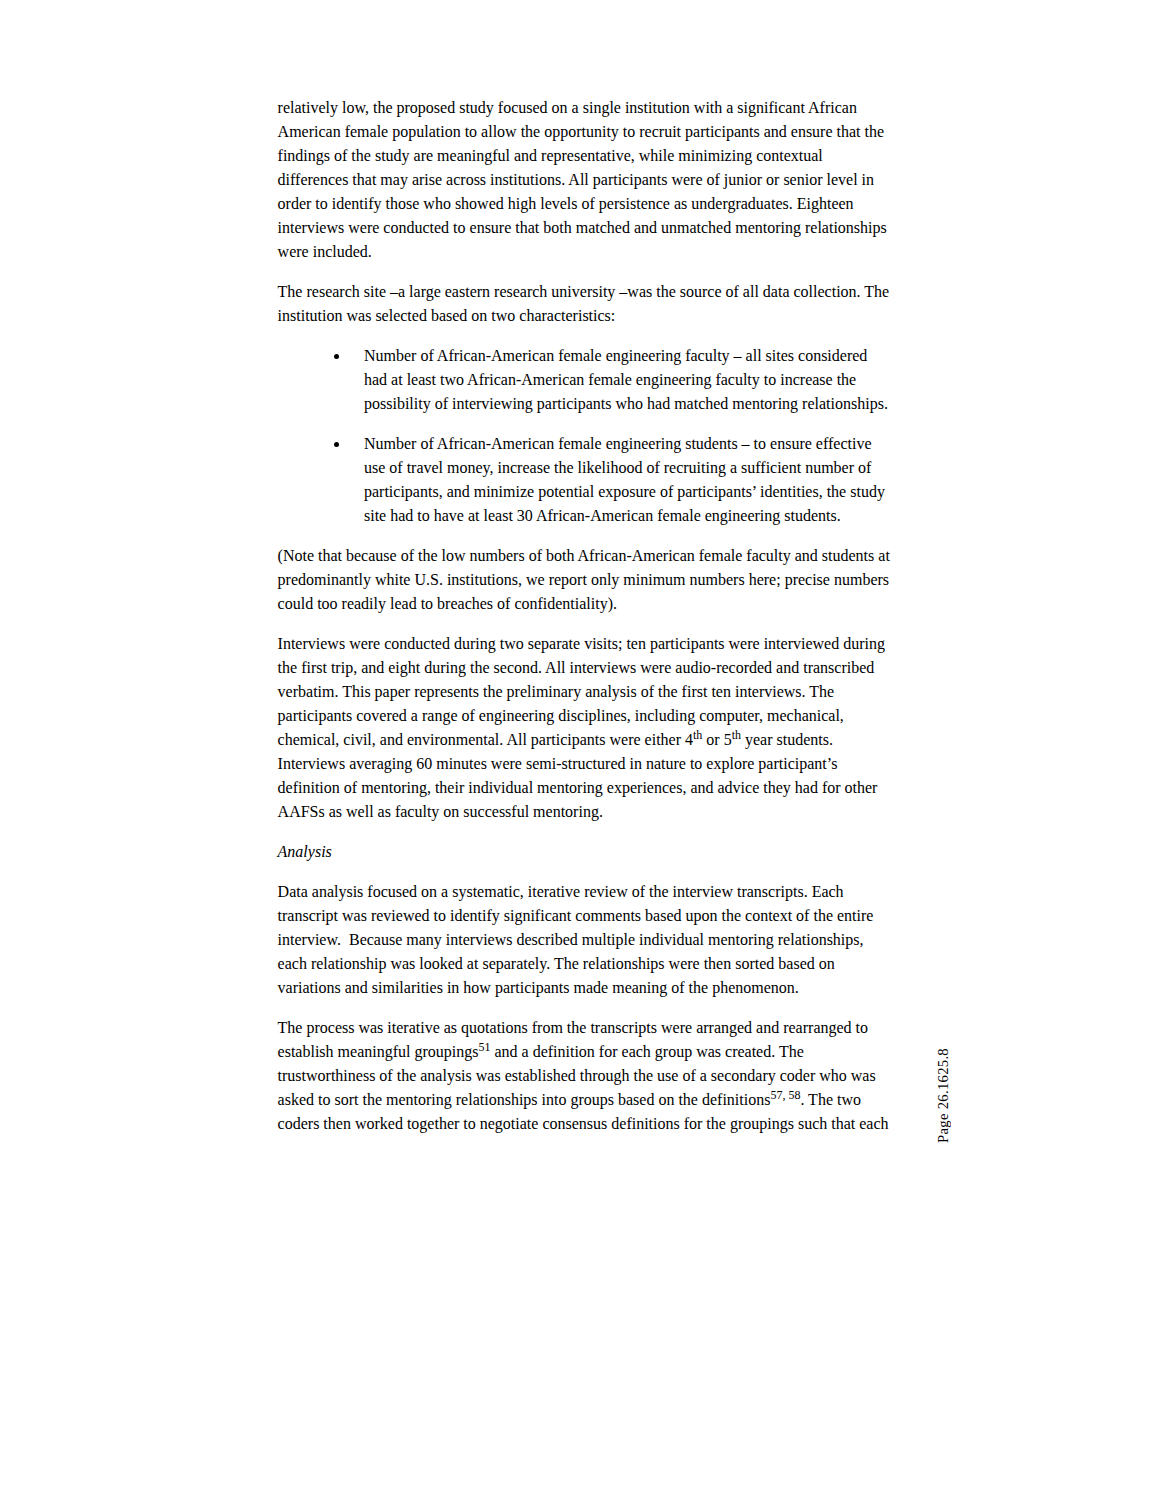relatively low, the proposed study focused on a single institution with a significant African American female population to allow the opportunity to recruit participants and ensure that the findings of the study are meaningful and representative, while minimizing contextual differences that may arise across institutions. All participants were of junior or senior level in order to identify those who showed high levels of persistence as undergraduates. Eighteen interviews were conducted to ensure that both matched and unmatched mentoring relationships were included.
The research site –a large eastern research university –was the source of all data collection. The institution was selected based on two characteristics:
Number of African-American female engineering faculty – all sites considered had at least two African-American female engineering faculty to increase the possibility of interviewing participants who had matched mentoring relationships.
Number of African-American female engineering students – to ensure effective use of travel money, increase the likelihood of recruiting a sufficient number of participants, and minimize potential exposure of participants’ identities, the study site had to have at least 30 African-American female engineering students.
(Note that because of the low numbers of both African-American female faculty and students at predominantly white U.S. institutions, we report only minimum numbers here; precise numbers could too readily lead to breaches of confidentiality).
Interviews were conducted during two separate visits; ten participants were interviewed during the first trip, and eight during the second. All interviews were audio-recorded and transcribed verbatim. This paper represents the preliminary analysis of the first ten interviews. The participants covered a range of engineering disciplines, including computer, mechanical, chemical, civil, and environmental. All participants were either 4th or 5th year students. Interviews averaging 60 minutes were semi-structured in nature to explore participant’s definition of mentoring, their individual mentoring experiences, and advice they had for other AAFSs as well as faculty on successful mentoring.
Analysis
Data analysis focused on a systematic, iterative review of the interview transcripts. Each transcript was reviewed to identify significant comments based upon the context of the entire interview. Because many interviews described multiple individual mentoring relationships, each relationship was looked at separately. The relationships were then sorted based on variations and similarities in how participants made meaning of the phenomenon.
The process was iterative as quotations from the transcripts were arranged and rearranged to establish meaningful groupings51 and a definition for each group was created. The trustworthiness of the analysis was established through the use of a secondary coder who was asked to sort the mentoring relationships into groups based on the definitions57, 58. The two coders then worked together to negotiate consensus definitions for the groupings such that each
Page 26.1625.8